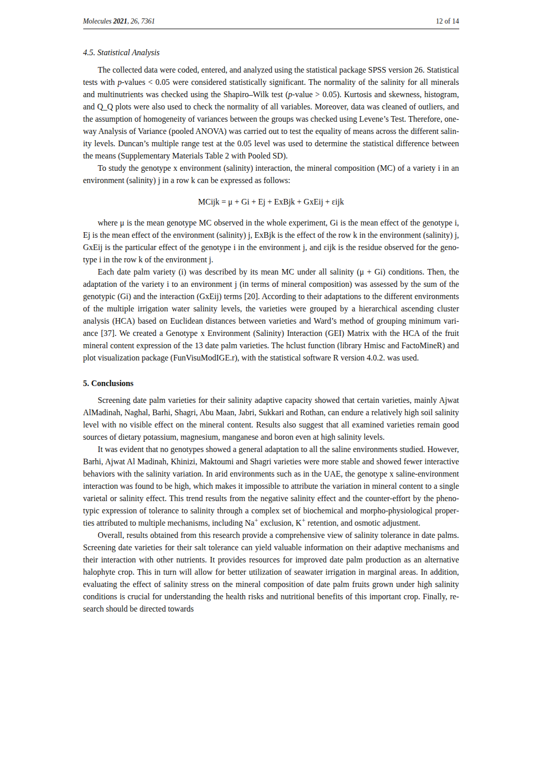Molecules 2021, 26, 7361 12 of 14
4.5. Statistical Analysis
The collected data were coded, entered, and analyzed using the statistical package SPSS version 26. Statistical tests with p-values < 0.05 were considered statistically significant. The normality of the salinity for all minerals and multinutrients was checked using the Shapiro–Wilk test (p-value > 0.05). Kurtosis and skewness, histogram, and Q_Q plots were also used to check the normality of all variables. Moreover, data was cleaned of outliers, and the assumption of homogeneity of variances between the groups was checked using Levene’s Test. Therefore, one-way Analysis of Variance (pooled ANOVA) was carried out to test the equality of means across the different salinity levels. Duncan’s multiple range test at the 0.05 level was used to determine the statistical difference between the means (Supplementary Materials Table 2 with Pooled SD).
To study the genotype x environment (salinity) interaction, the mineral composition (MC) of a variety i in an environment (salinity) j in a row k can be expressed as follows:
MCijk = μ + Gi + Ej + ExBjk + GxEij + εijk
where μ is the mean genotype MC observed in the whole experiment, Gi is the mean effect of the genotype i, Ej is the mean effect of the environment (salinity) j, ExBjk is the effect of the row k in the environment (salinity) j, GxEij is the particular effect of the genotype i in the environment j, and εijk is the residue observed for the genotype i in the row k of the environment j.
Each date palm variety (i) was described by its mean MC under all salinity (μ + Gi) conditions. Then, the adaptation of the variety i to an environment j (in terms of mineral composition) was assessed by the sum of the genotypic (Gi) and the interaction (GxEij) terms [20]. According to their adaptations to the different environments of the multiple irrigation water salinity levels, the varieties were grouped by a hierarchical ascending cluster analysis (HCA) based on Euclidean distances between varieties and Ward’s method of grouping minimum variance [37]. We created a Genotype x Environment (Salinity) Interaction (GEI) Matrix with the HCA of the fruit mineral content expression of the 13 date palm varieties. The hclust function (library Hmisc and FactoMineR) and plot visualization package (FunVisuModIGE.r), with the statistical software R version 4.0.2. was used.
5. Conclusions
Screening date palm varieties for their salinity adaptive capacity showed that certain varieties, mainly Ajwat AlMadinah, Naghal, Barhi, Shagri, Abu Maan, Jabri, Sukkari and Rothan, can endure a relatively high soil salinity level with no visible effect on the mineral content. Results also suggest that all examined varieties remain good sources of dietary potassium, magnesium, manganese and boron even at high salinity levels.
It was evident that no genotypes showed a general adaptation to all the saline environments studied. However, Barhi, Ajwat Al Madinah, Khinizi, Maktoumi and Shagri varieties were more stable and showed fewer interactive behaviors with the salinity variation. In arid environments such as in the UAE, the genotype x saline-environment interaction was found to be high, which makes it impossible to attribute the variation in mineral content to a single varietal or salinity effect. This trend results from the negative salinity effect and the counter-effort by the phenotypic expression of tolerance to salinity through a complex set of biochemical and morpho-physiological properties attributed to multiple mechanisms, including Na+ exclusion, K+ retention, and osmotic adjustment.
Overall, results obtained from this research provide a comprehensive view of salinity tolerance in date palms. Screening date varieties for their salt tolerance can yield valuable information on their adaptive mechanisms and their interaction with other nutrients. It provides resources for improved date palm production as an alternative halophyte crop. This in turn will allow for better utilization of seawater irrigation in marginal areas. In addition, evaluating the effect of salinity stress on the mineral composition of date palm fruits grown under high salinity conditions is crucial for understanding the health risks and nutritional benefits of this important crop. Finally, research should be directed towards